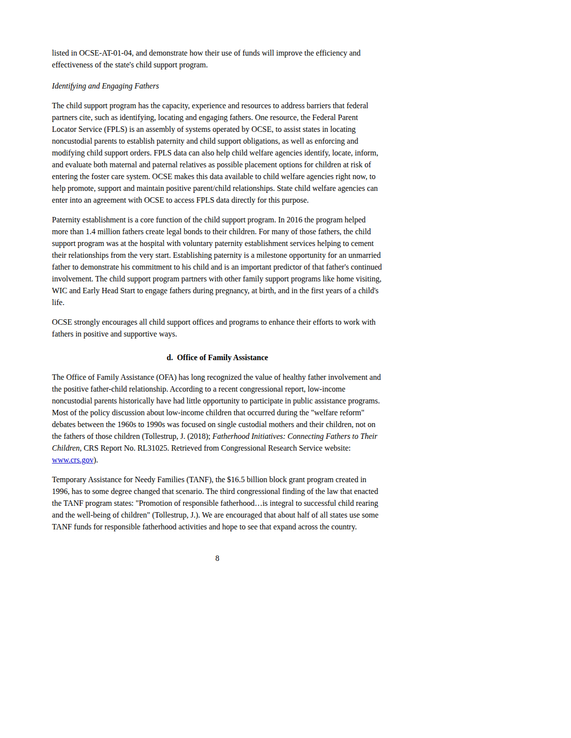listed in OCSE-AT-01-04, and demonstrate how their use of funds will improve the efficiency and effectiveness of the state's child support program.
Identifying and Engaging Fathers
The child support program has the capacity, experience and resources to address barriers that federal partners cite, such as identifying, locating and engaging fathers. One resource, the Federal Parent Locator Service (FPLS) is an assembly of systems operated by OCSE, to assist states in locating noncustodial parents to establish paternity and child support obligations, as well as enforcing and modifying child support orders. FPLS data can also help child welfare agencies identify, locate, inform, and evaluate both maternal and paternal relatives as possible placement options for children at risk of entering the foster care system. OCSE makes this data available to child welfare agencies right now, to help promote, support and maintain positive parent/child relationships. State child welfare agencies can enter into an agreement with OCSE to access FPLS data directly for this purpose.
Paternity establishment is a core function of the child support program. In 2016 the program helped more than 1.4 million fathers create legal bonds to their children. For many of those fathers, the child support program was at the hospital with voluntary paternity establishment services helping to cement their relationships from the very start. Establishing paternity is a milestone opportunity for an unmarried father to demonstrate his commitment to his child and is an important predictor of that father's continued involvement. The child support program partners with other family support programs like home visiting, WIC and Early Head Start to engage fathers during pregnancy, at birth, and in the first years of a child's life.
OCSE strongly encourages all child support offices and programs to enhance their efforts to work with fathers in positive and supportive ways.
d. Office of Family Assistance
The Office of Family Assistance (OFA) has long recognized the value of healthy father involvement and the positive father-child relationship. According to a recent congressional report, low-income noncustodial parents historically have had little opportunity to participate in public assistance programs. Most of the policy discussion about low-income children that occurred during the "welfare reform" debates between the 1960s to 1990s was focused on single custodial mothers and their children, not on the fathers of those children (Tollestrup, J. (2018); Fatherhood Initiatives: Connecting Fathers to Their Children, CRS Report No. RL31025. Retrieved from Congressional Research Service website: www.crs.gov).
Temporary Assistance for Needy Families (TANF), the $16.5 billion block grant program created in 1996, has to some degree changed that scenario. The third congressional finding of the law that enacted the TANF program states: "Promotion of responsible fatherhood…is integral to successful child rearing and the well-being of children" (Tollestrup, J.). We are encouraged that about half of all states use some TANF funds for responsible fatherhood activities and hope to see that expand across the country.
8